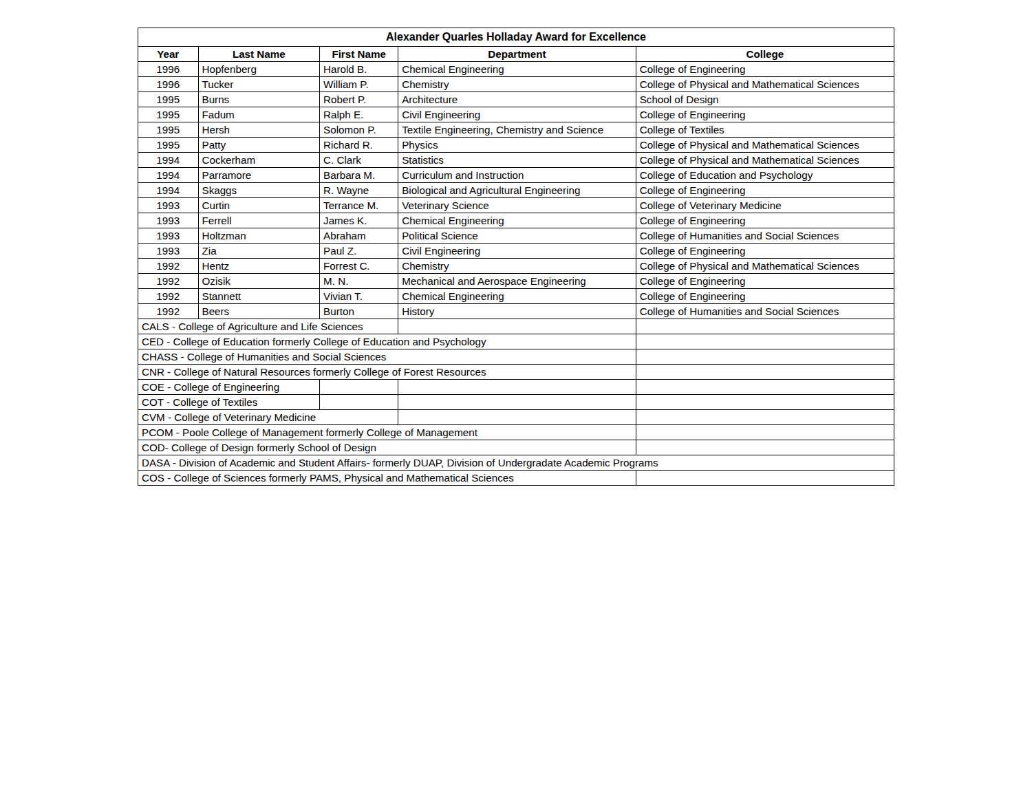Alexander Quarles Holladay Award for Excellence
| Year | Last Name | First Name | Department | College |
| --- | --- | --- | --- | --- |
| 1996 | Hopfenberg | Harold B. | Chemical Engineering | College of Engineering |
| 1996 | Tucker | William P. | Chemistry | College of Physical and Mathematical Sciences |
| 1995 | Burns | Robert P. | Architecture | School of Design |
| 1995 | Fadum | Ralph E. | Civil Engineering | College of Engineering |
| 1995 | Hersh | Solomon P. | Textile Engineering, Chemistry and Science | College of Textiles |
| 1995 | Patty | Richard R. | Physics | College of Physical and Mathematical Sciences |
| 1994 | Cockerham | C. Clark | Statistics | College of Physical and Mathematical Sciences |
| 1994 | Parramore | Barbara M. | Curriculum and Instruction | College of Education and Psychology |
| 1994 | Skaggs | R. Wayne | Biological and Agricultural Engineering | College of Engineering |
| 1993 | Curtin | Terrance M. | Veterinary Science | College of Veterinary Medicine |
| 1993 | Ferrell | James K. | Chemical Engineering | College of Engineering |
| 1993 | Holtzman | Abraham | Political Science | College of Humanities and Social Sciences |
| 1993 | Zia | Paul Z. | Civil Engineering | College of Engineering |
| 1992 | Hentz | Forrest C. | Chemistry | College of Physical and Mathematical Sciences |
| 1992 | Ozisik | M. N. | Mechanical and Aerospace Engineering | College of Engineering |
| 1992 | Stannett | Vivian T. | Chemical Engineering | College of Engineering |
| 1992 | Beers | Burton | History | College of Humanities and Social Sciences |
| CALS - College of Agriculture and Life Sciences | | |
| CED - College of Education formerly College of Education and Psychology | |
| CHASS - College of Humanities and Social Sciences | |
| CNR - College of Natural Resources formerly College of Forest Resources | |
| COE - College of Engineering | | | |
| COT - College of Textiles | | | |
| CVM - College of Veterinary Medicine | | |
| PCOM - Poole College of Management formerly College of Management | |
| COD- College of Design formerly School of Design | |
| DASA - Division of Academic and Student Affairs- formerly DUAP, Division of Undergradate Academic Programs |
| COS - College of Sciences formerly PAMS, Physical and Mathematical Sciences | |